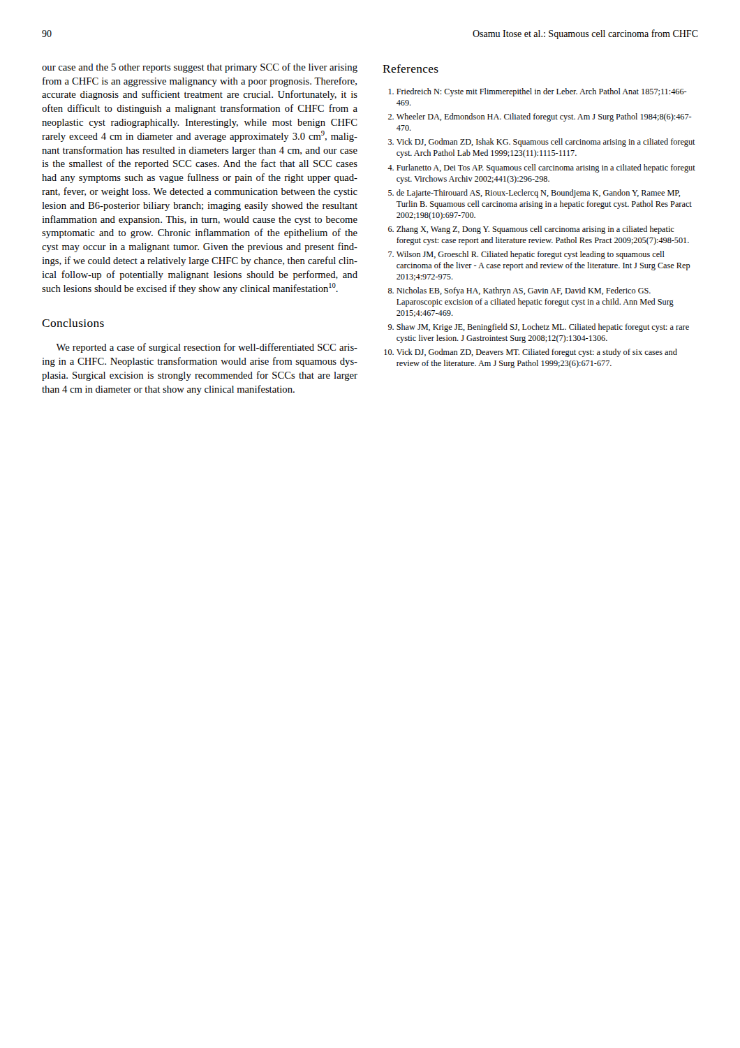90 Osamu Itose et al.: Squamous cell carcinoma from CHFC
our case and the 5 other reports suggest that primary SCC of the liver arising from a CHFC is an aggressive malignancy with a poor prognosis. Therefore, accurate diagnosis and sufficient treatment are crucial. Unfortunately, it is often difficult to distinguish a malignant transformation of CHFC from a neoplastic cyst radiographically. Interestingly, while most benign CHFC rarely exceed 4 cm in diameter and average approximately 3.0 cm9, malignant transformation has resulted in diameters larger than 4 cm, and our case is the smallest of the reported SCC cases. And the fact that all SCC cases had any symptoms such as vague fullness or pain of the right upper quadrant, fever, or weight loss. We detected a communication between the cystic lesion and B6-posterior biliary branch; imaging easily showed the resultant inflammation and expansion. This, in turn, would cause the cyst to become symptomatic and to grow. Chronic inflammation of the epithelium of the cyst may occur in a malignant tumor. Given the previous and present findings, if we could detect a relatively large CHFC by chance, then careful clinical follow-up of potentially malignant lesions should be performed, and such lesions should be excised if they show any clinical manifestation10.
Conclusions
We reported a case of surgical resection for well-differentiated SCC arising in a CHFC. Neoplastic transformation would arise from squamous dysplasia. Surgical excision is strongly recommended for SCCs that are larger than 4 cm in diameter or that show any clinical manifestation.
References
Friedreich N: Cyste mit Flimmerepithel in der Leber. Arch Pathol Anat 1857;11:466-469.
Wheeler DA, Edmondson HA. Ciliated foregut cyst. Am J Surg Pathol 1984;8(6):467-470.
Vick DJ, Godman ZD, Ishak KG. Squamous cell carcinoma arising in a ciliated foregut cyst. Arch Pathol Lab Med 1999;123(11):1115-1117.
Furlanetto A, Dei Tos AP. Squamous cell carcinoma arising in a ciliated hepatic foregut cyst. Virchows Archiv 2002;441(3):296-298.
de Lajarte-Thirouard AS, Rioux-Leclercq N, Boundjema K, Gandon Y, Ramee MP, Turlin B. Squamous cell carcinoma arising in a hepatic foregut cyst. Pathol Res Paract 2002;198(10):697-700.
Zhang X, Wang Z, Dong Y. Squamous cell carcinoma arising in a ciliated hepatic foregut cyst: case report and literature review. Pathol Res Pract 2009;205(7):498-501.
Wilson JM, Groeschl R. Ciliated hepatic foregut cyst leading to squamous cell carcinoma of the liver - A case report and review of the literature. Int J Surg Case Rep 2013;4:972-975.
Nicholas EB, Sofya HA, Kathryn AS, Gavin AF, David KM, Federico GS. Laparoscopic excision of a ciliated hepatic foregut cyst in a child. Ann Med Surg 2015;4:467-469.
Shaw JM, Krige JE, Beningfield SJ, Lochetz ML. Ciliated hepatic foregut cyst: a rare cystic liver lesion. J Gastrointest Surg 2008;12(7):1304-1306.
Vick DJ, Godman ZD, Deavers MT. Ciliated foregut cyst: a study of six cases and review of the literature. Am J Surg Pathol 1999;23(6):671-677.